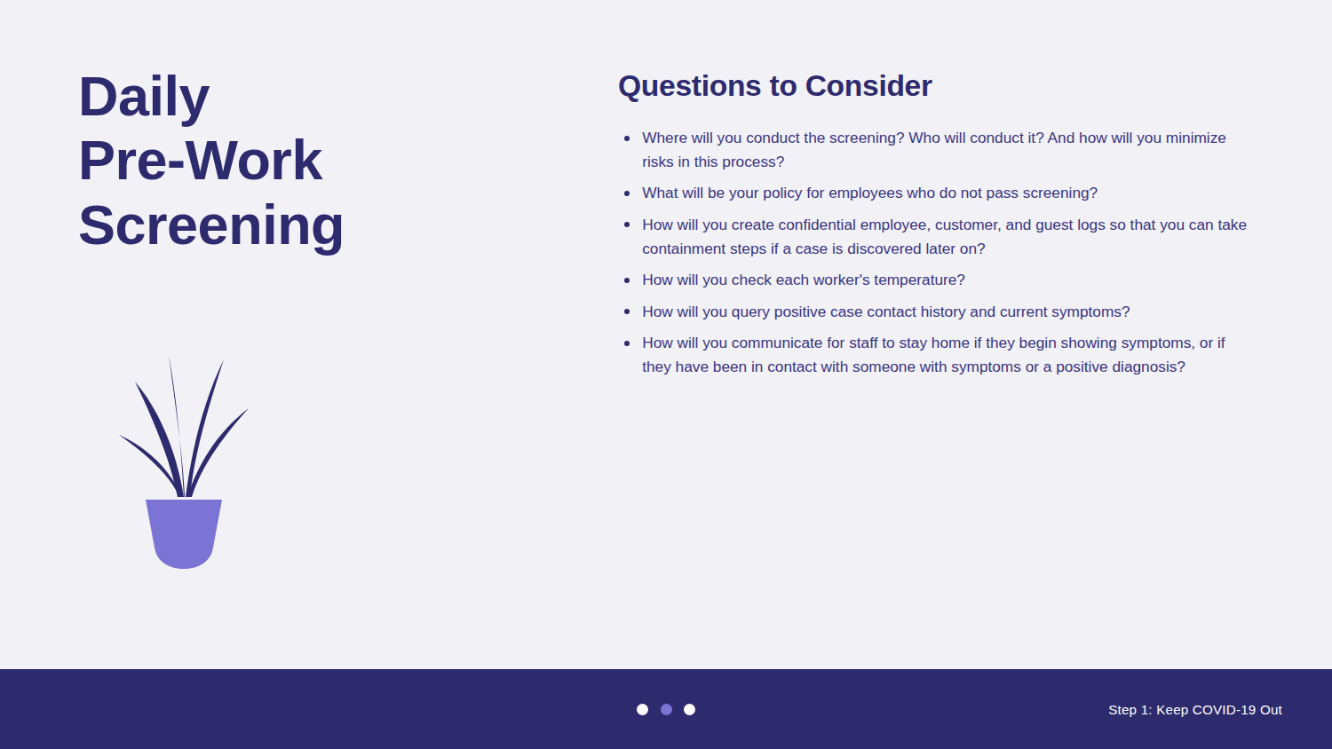Daily
Pre-Work
Screening
Questions to Consider
Where will you conduct the screening? Who will conduct it? And how will you minimize risks in this process?
What will be your policy for employees who do not pass screening?
How will you create confidential employee, customer, and guest logs so that you can take containment steps if a case is discovered later on?
How will you check each worker's temperature?
How will you query positive case contact history and current symptoms?
How will you communicate for staff to stay home if they begin showing symptoms, or if they have been in contact with someone with symptoms or a positive diagnosis?
Step 1: Keep COVID-19 Out